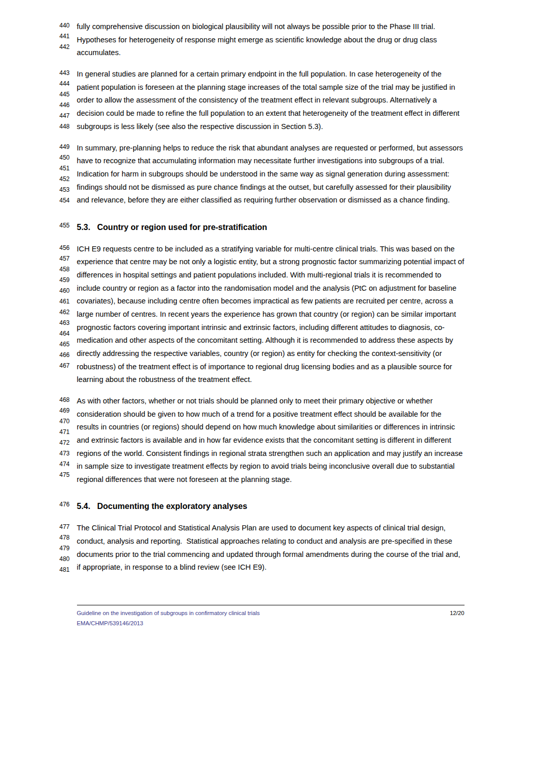440 441 442
fully comprehensive discussion on biological plausibility will not always be possible prior to the Phase III trial. Hypotheses for heterogeneity of response might emerge as scientific knowledge about the drug or drug class accumulates.
443 444 445 446 447 448
In general studies are planned for a certain primary endpoint in the full population. In case heterogeneity of the patient population is foreseen at the planning stage increases of the total sample size of the trial may be justified in order to allow the assessment of the consistency of the treatment effect in relevant subgroups. Alternatively a decision could be made to refine the full population to an extent that heterogeneity of the treatment effect in different subgroups is less likely (see also the respective discussion in Section 5.3).
449 450 451 452 453 454
In summary, pre-planning helps to reduce the risk that abundant analyses are requested or performed, but assessors have to recognize that accumulating information may necessitate further investigations into subgroups of a trial. Indication for harm in subgroups should be understood in the same way as signal generation during assessment: findings should not be dismissed as pure chance findings at the outset, but carefully assessed for their plausibility and relevance, before they are either classified as requiring further observation or dismissed as a chance finding.
455
5.3. Country or region used for pre-stratification
456 457 458 459 460 461 462 463 464 465 466 467
ICH E9 requests centre to be included as a stratifying variable for multi-centre clinical trials. This was based on the experience that centre may be not only a logistic entity, but a strong prognostic factor summarizing potential impact of differences in hospital settings and patient populations included. With multi-regional trials it is recommended to include country or region as a factor into the randomisation model and the analysis (PtC on adjustment for baseline covariates), because including centre often becomes impractical as few patients are recruited per centre, across a large number of centres. In recent years the experience has grown that country (or region) can be similar important prognostic factors covering important intrinsic and extrinsic factors, including different attitudes to diagnosis, co-medication and other aspects of the concomitant setting. Although it is recommended to address these aspects by directly addressing the respective variables, country (or region) as entity for checking the context-sensitivity (or robustness) of the treatment effect is of importance to regional drug licensing bodies and as a plausible source for learning about the robustness of the treatment effect.
468 469 470 471 472 473 474 475
As with other factors, whether or not trials should be planned only to meet their primary objective or whether consideration should be given to how much of a trend for a positive treatment effect should be available for the results in countries (or regions) should depend on how much knowledge about similarities or differences in intrinsic and extrinsic factors is available and in how far evidence exists that the concomitant setting is different in different regions of the world. Consistent findings in regional strata strengthen such an application and may justify an increase in sample size to investigate treatment effects by region to avoid trials being inconclusive overall due to substantial regional differences that were not foreseen at the planning stage.
476
5.4. Documenting the exploratory analyses
477 478 479 480 481
The Clinical Trial Protocol and Statistical Analysis Plan are used to document key aspects of clinical trial design, conduct, analysis and reporting. Statistical approaches relating to conduct and analysis are pre-specified in these documents prior to the trial commencing and updated through formal amendments during the course of the trial and, if appropriate, in response to a blind review (see ICH E9).
Guideline on the investigation of subgroups in confirmatory clinical trials
EMA/CHMP/539146/2013
12/20